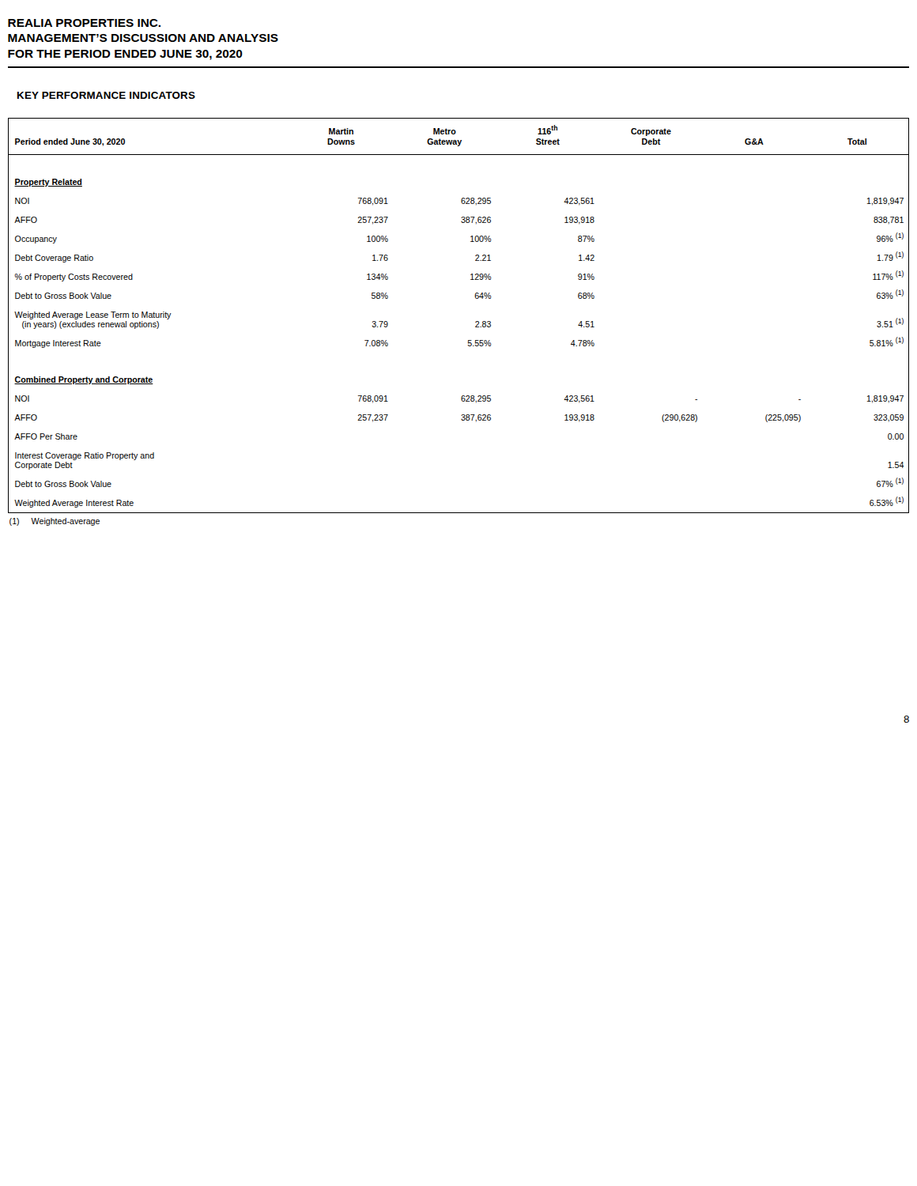REALIA PROPERTIES INC.
MANAGEMENT’S DISCUSSION AND ANALYSIS
FOR THE PERIOD ENDED JUNE 30, 2020
KEY PERFORMANCE INDICATORS
| Period ended June 30, 2020 | Martin Downs | Metro Gateway | 116 th Street | Corporate Debt | G&A | Total |
| --- | --- | --- | --- | --- | --- | --- |
| Property Related | | | | | | |
| NOI | 768,091 | 628,295 | 423,561 | | | 1,819,947 |
| AFFO | 257,237 | 387,626 | 193,918 | | | 838,781 |
| Occupancy | 100% | 100% | 87% | | | 96% (1) |
| Debt Coverage Ratio | 1.76 | 2.21 | 1.42 | | | 1.79 (1) |
| % of Property Costs Recovered | 134% | 129% | 91% | | | 117% (1) |
| Debt to Gross Book Value | 58% | 64% | 68% | | | 63% (1) |
| Weighted Average Lease Term to Maturity (in years) (excludes renewal options) | 3.79 | 2.83 | 4.51 | | | 3.51 (1) |
| Mortgage Interest Rate | 7.08% | 5.55% | 4.78% | | | 5.81% (1) |
| Combined Property and Corporate | | | | | | |
| NOI | 768,091 | 628,295 | 423,561 | - | - | 1,819,947 |
| AFFO | 257,237 | 387,626 | 193,918 | (290,628) | (225,095) | 323,059 |
| AFFO Per Share | | | | | | 0.00 |
| Interest Coverage Ratio Property and Corporate Debt | | | | | | 1.54 |
| Debt to Gross Book Value | | | | | | 67% (1) |
| Weighted Average Interest Rate | | | | | | 6.53% (1) |
(1) Weighted-average
8